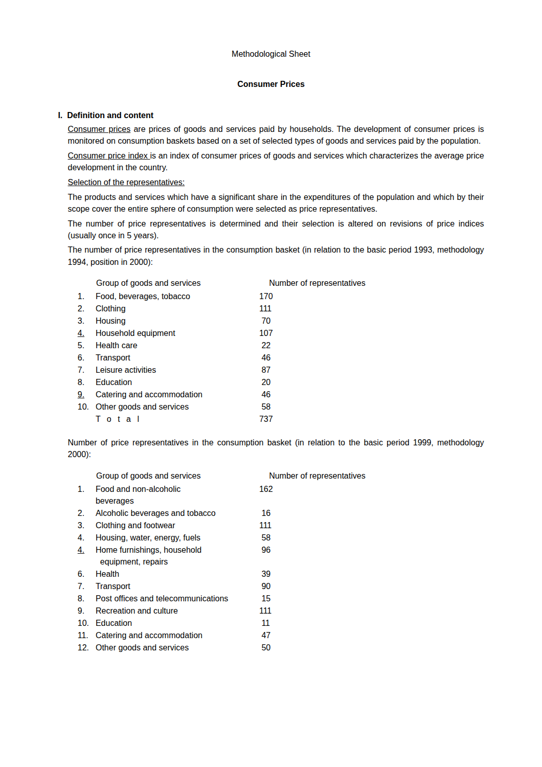Methodological Sheet
Consumer Prices
I. Definition and content
Consumer prices are prices of goods and services paid by households. The development of consumer prices is monitored on consumption baskets based on a set of selected types of goods and services paid by the population.
Consumer price index is an index of consumer prices of goods and services which characterizes the average price development in the country.
Selection of the representatives:
The products and services which have a significant share in the expenditures of the population and which by their scope cover the entire sphere of consumption were selected as price representatives.
The number of price representatives is determined and their selection is altered on revisions of price indices (usually once in 5 years).
The number of price representatives in the consumption basket (in relation to the basic period 1993, methodology 1994, position in 2000):
| | Group of goods and services | Number of representatives |
| --- | --- | --- |
| 1. | Food, beverages, tobacco | 170 |
| 2. | Clothing | 111 |
| 3. | Housing | 70 |
| 4. | Household equipment | 107 |
| 5. | Health care | 22 |
| 6. | Transport | 46 |
| 7. | Leisure activities | 87 |
| 8. | Education | 20 |
| 9. | Catering and accommodation | 46 |
| 10. | Other goods and services | 58 |
| | T o t a l | 737 |
Number of price representatives in the consumption basket (in relation to the basic period 1999, methodology 2000):
| | Group of goods and services | Number of representatives |
| --- | --- | --- |
| 1. | Food and non-alcoholic beverages | 162 |
| 2. | Alcoholic beverages and tobacco | 16 |
| 3. | Clothing and footwear | 111 |
| 4. | Housing, water, energy, fuels | 58 |
| 4. | Home furnishings, household equipment, repairs | 96 |
| 6. | Health | 39 |
| 7. | Transport | 90 |
| 8. | Post offices and telecommunications | 15 |
| 9. | Recreation and culture | 111 |
| 10. | Education | 11 |
| 11. | Catering and accommodation | 47 |
| 12. | Other goods and services | 50 |